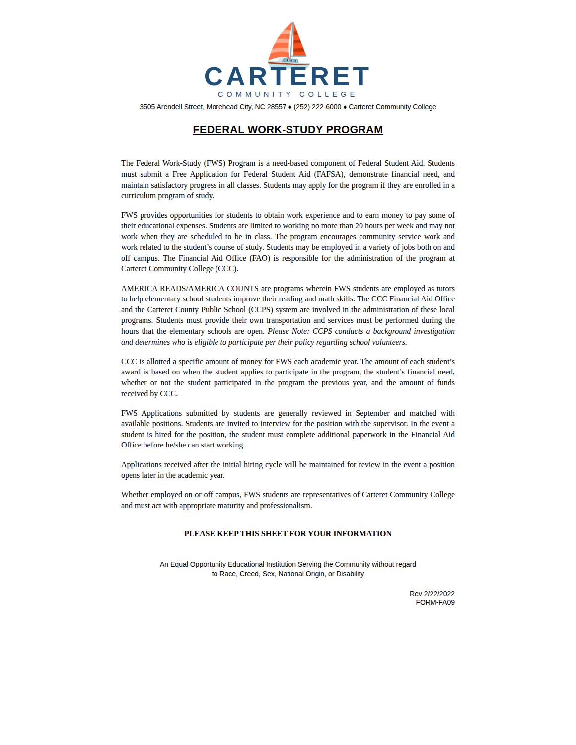⛵ CARTERET COMMUNITY COLLEGE
3505 Arendell Street, Morehead City, NC 28557 ♦ (252) 222-6000 ♦ Carteret Community College
FEDERAL WORK-STUDY PROGRAM
The Federal Work-Study (FWS) Program is a need-based component of Federal Student Aid. Students must submit a Free Application for Federal Student Aid (FAFSA), demonstrate financial need, and maintain satisfactory progress in all classes. Students may apply for the program if they are enrolled in a curriculum program of study.
FWS provides opportunities for students to obtain work experience and to earn money to pay some of their educational expenses. Students are limited to working no more than 20 hours per week and may not work when they are scheduled to be in class. The program encourages community service work and work related to the student’s course of study. Students may be employed in a variety of jobs both on and off campus. The Financial Aid Office (FAO) is responsible for the administration of the program at Carteret Community College (CCC).
AMERICA READS/AMERICA COUNTS are programs wherein FWS students are employed as tutors to help elementary school students improve their reading and math skills. The CCC Financial Aid Office and the Carteret County Public School (CCPS) system are involved in the administration of these local programs. Students must provide their own transportation and services must be performed during the hours that the elementary schools are open. Please Note: CCPS conducts a background investigation and determines who is eligible to participate per their policy regarding school volunteers.
CCC is allotted a specific amount of money for FWS each academic year. The amount of each student’s award is based on when the student applies to participate in the program, the student’s financial need, whether or not the student participated in the program the previous year, and the amount of funds received by CCC.
FWS Applications submitted by students are generally reviewed in September and matched with available positions. Students are invited to interview for the position with the supervisor. In the event a student is hired for the position, the student must complete additional paperwork in the Financial Aid Office before he/she can start working.
Applications received after the initial hiring cycle will be maintained for review in the event a position opens later in the academic year.
Whether employed on or off campus, FWS students are representatives of Carteret Community College and must act with appropriate maturity and professionalism.
PLEASE KEEP THIS SHEET FOR YOUR INFORMATION
An Equal Opportunity Educational Institution Serving the Community without regard
to Race, Creed, Sex, National Origin, or Disability
Rev 2/22/2022
FORM-FA09